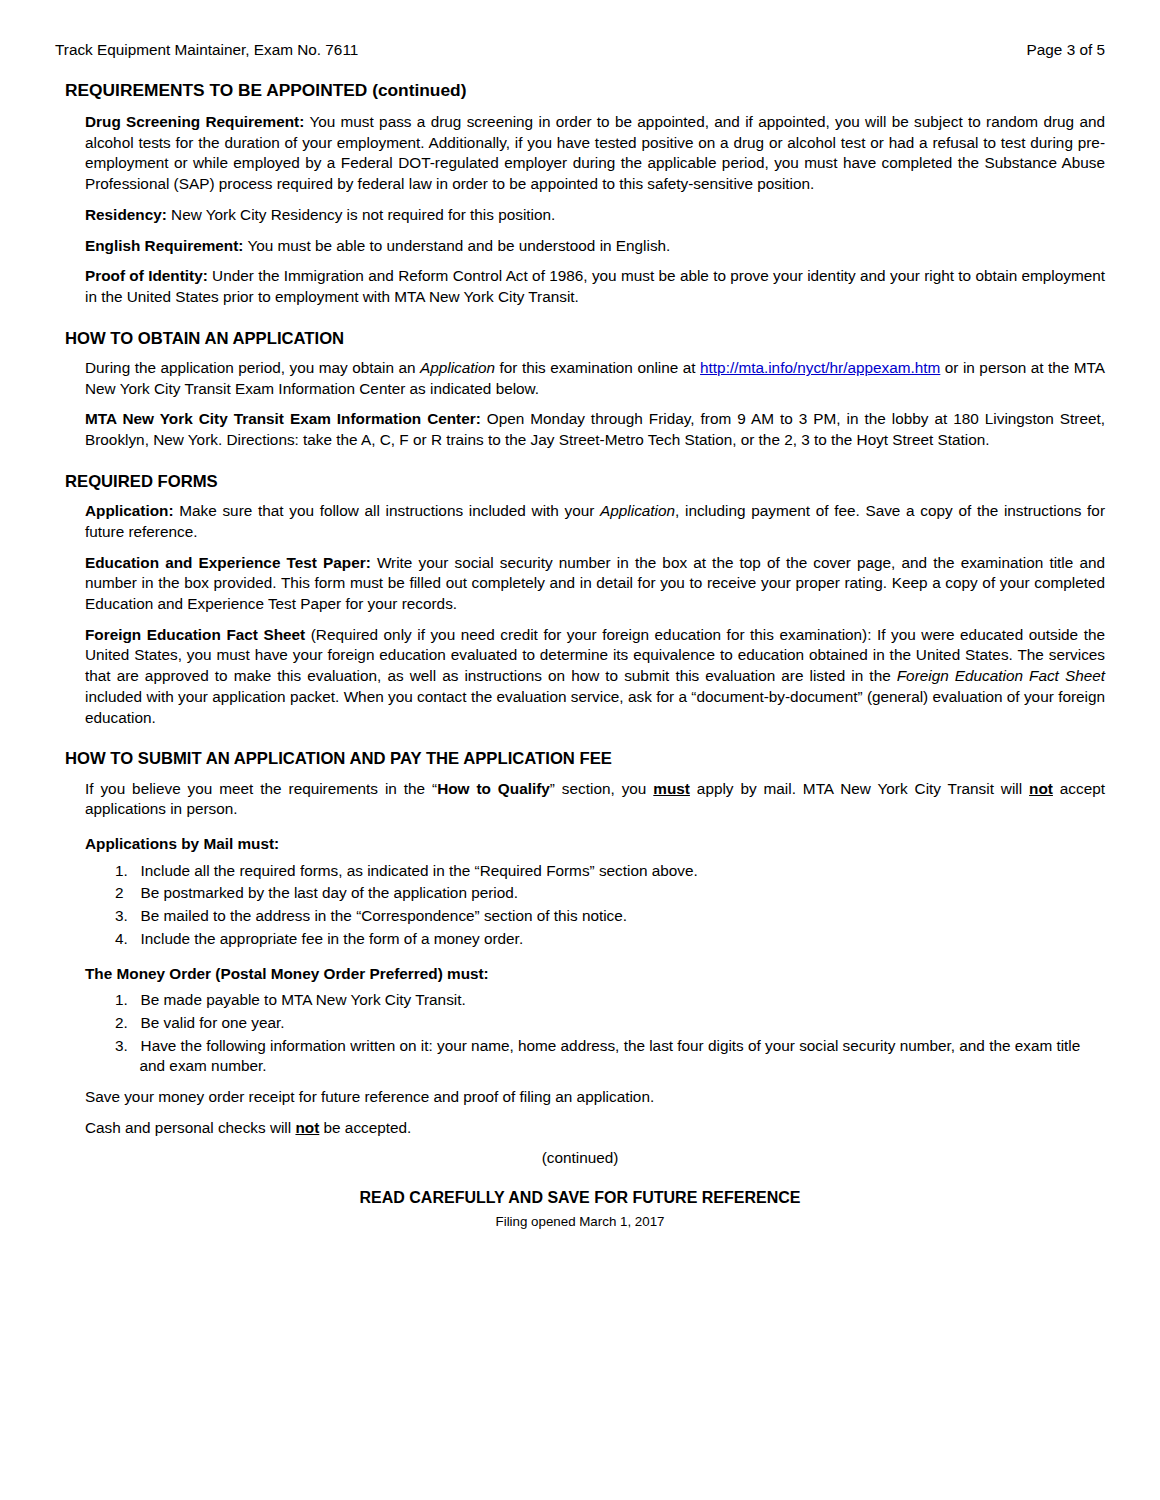Track Equipment Maintainer, Exam No. 7611 Page 3 of 5
REQUIREMENTS TO BE APPOINTED (continued)
Drug Screening Requirement: You must pass a drug screening in order to be appointed, and if appointed, you will be subject to random drug and alcohol tests for the duration of your employment. Additionally, if you have tested positive on a drug or alcohol test or had a refusal to test during pre-employment or while employed by a Federal DOT-regulated employer during the applicable period, you must have completed the Substance Abuse Professional (SAP) process required by federal law in order to be appointed to this safety-sensitive position.
Residency: New York City Residency is not required for this position.
English Requirement: You must be able to understand and be understood in English.
Proof of Identity: Under the Immigration and Reform Control Act of 1986, you must be able to prove your identity and your right to obtain employment in the United States prior to employment with MTA New York City Transit.
HOW TO OBTAIN AN APPLICATION
During the application period, you may obtain an Application for this examination online at http://mta.info/nyct/hr/appexam.htm or in person at the MTA New York City Transit Exam Information Center as indicated below.
MTA New York City Transit Exam Information Center: Open Monday through Friday, from 9 AM to 3 PM, in the lobby at 180 Livingston Street, Brooklyn, New York. Directions: take the A, C, F or R trains to the Jay Street-Metro Tech Station, or the 2, 3 to the Hoyt Street Station.
REQUIRED FORMS
Application: Make sure that you follow all instructions included with your Application, including payment of fee. Save a copy of the instructions for future reference.
Education and Experience Test Paper: Write your social security number in the box at the top of the cover page, and the examination title and number in the box provided. This form must be filled out completely and in detail for you to receive your proper rating. Keep a copy of your completed Education and Experience Test Paper for your records.
Foreign Education Fact Sheet (Required only if you need credit for your foreign education for this examination): If you were educated outside the United States, you must have your foreign education evaluated to determine its equivalence to education obtained in the United States. The services that are approved to make this evaluation, as well as instructions on how to submit this evaluation are listed in the Foreign Education Fact Sheet included with your application packet. When you contact the evaluation service, ask for a “document-by-document” (general) evaluation of your foreign education.
HOW TO SUBMIT AN APPLICATION AND PAY THE APPLICATION FEE
If you believe you meet the requirements in the “How to Qualify” section, you must apply by mail. MTA New York City Transit will not accept applications in person.
Applications by Mail must:
1. Include all the required forms, as indicated in the “Required Forms” section above.
2 Be postmarked by the last day of the application period.
3. Be mailed to the address in the “Correspondence” section of this notice.
4. Include the appropriate fee in the form of a money order.
The Money Order (Postal Money Order Preferred) must:
1. Be made payable to MTA New York City Transit.
2. Be valid for one year.
3. Have the following information written on it: your name, home address, the last four digits of your social security number, and the exam title and exam number.
Save your money order receipt for future reference and proof of filing an application.
Cash and personal checks will not be accepted.
(continued)
READ CAREFULLY AND SAVE FOR FUTURE REFERENCE
Filing opened March 1, 2017